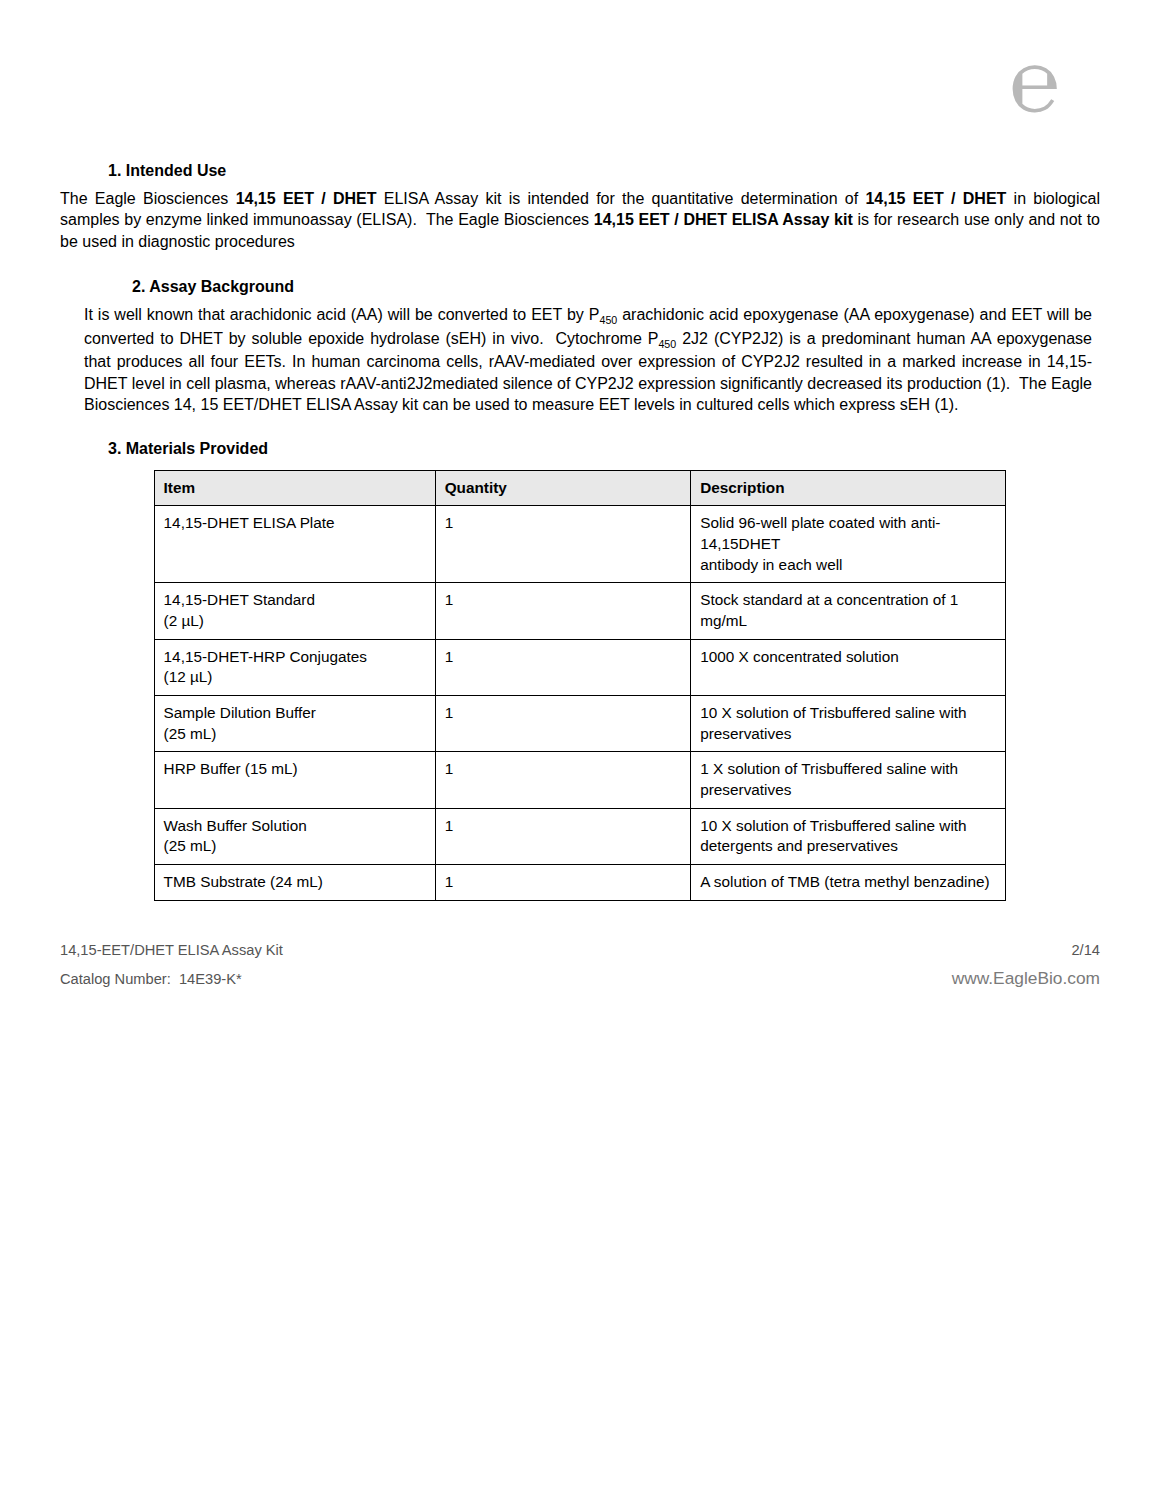℮
1. Intended Use
The Eagle Biosciences 14,15 EET / DHET ELISA Assay kit is intended for the quantitative determination of 14,15 EET / DHET in biological samples by enzyme linked immunoassay (ELISA). The Eagle Biosciences 14,15 EET / DHET ELISA Assay kit is for research use only and not to be used in diagnostic procedures
2. Assay Background
It is well known that arachidonic acid (AA) will be converted to EET by P450 arachidonic acid epoxygenase (AA epoxygenase) and EET will be converted to DHET by soluble epoxide hydrolase (sEH) in vivo. Cytochrome P450 2J2 (CYP2J2) is a predominant human AA epoxygenase that produces all four EETs. In human carcinoma cells, rAAV-mediated over expression of CYP2J2 resulted in a marked increase in 14,15-DHET level in cell plasma, whereas rAAV-anti2J2mediated silence of CYP2J2 expression significantly decreased its production (1). The Eagle Biosciences 14, 15 EET/DHET ELISA Assay kit can be used to measure EET levels in cultured cells which express sEH (1).
3. Materials Provided
| Item | Quantity | Description |
| --- | --- | --- |
| 14,15-DHET ELISA Plate | 1 | Solid 96-well plate coated with anti-14,15DHET antibody in each well |
| 14,15-DHET Standard (2 µL) | 1 | Stock standard at a concentration of 1 mg/mL |
| 14,15-DHET-HRP Conjugates (12 µL) | 1 | 1000 X concentrated solution |
| Sample Dilution Buffer (25 mL) | 1 | 10 X solution of Trisbuffered saline with preservatives |
| HRP Buffer (15 mL) | 1 | 1 X solution of Trisbuffered saline with preservatives |
| Wash Buffer Solution (25 mL) | 1 | 10 X solution of Trisbuffered saline with detergents and preservatives |
| TMB Substrate (24 mL) | 1 | A solution of TMB (tetra methyl benzadine) |
14,15-EET/DHET ELISA Assay Kit 2/14
Catalog Number: 14E39-K* www.EagleBio.com